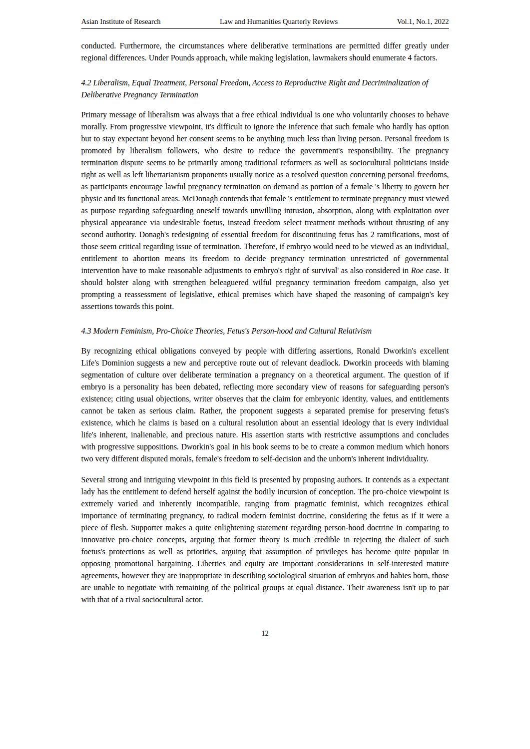Asian Institute of Research Law and Humanities Quarterly Reviews Vol.1, No.1, 2022
conducted. Furthermore, the circumstances where deliberative terminations are permitted differ greatly under regional differences. Under Pounds approach, while making legislation, lawmakers should enumerate 4 factors.
4.2 Liberalism, Equal Treatment, Personal Freedom, Access to Reproductive Right and Decriminalization of Deliberative Pregnancy Termination
Primary message of liberalism was always that a free ethical individual is one who voluntarily chooses to behave morally. From progressive viewpoint, it's difficult to ignore the inference that such female who hardly has option but to stay expectant beyond her consent seems to be anything much less than living person. Personal freedom is promoted by liberalism followers, who desire to reduce the government's responsibility. The pregnancy termination dispute seems to be primarily among traditional reformers as well as sociocultural politicians inside right as well as left libertarianism proponents usually notice as a resolved question concerning personal freedoms, as participants encourage lawful pregnancy termination on demand as portion of a female 's liberty to govern her physic and its functional areas. McDonagh contends that female 's entitlement to terminate pregnancy must viewed as purpose regarding safeguarding oneself towards unwilling intrusion, absorption, along with exploitation over physical appearance via undesirable foetus, instead freedom select treatment methods without thrusting of any second authority. Donagh's redesigning of essential freedom for discontinuing fetus has 2 ramifications, most of those seem critical regarding issue of termination. Therefore, if embryo would need to be viewed as an individual, entitlement to abortion means its freedom to decide pregnancy termination unrestricted of governmental intervention have to make reasonable adjustments to embryo's right of survival' as also considered in Roe case. It should bolster along with strengthen beleaguered wilful pregnancy termination freedom campaign, also yet prompting a reassessment of legislative, ethical premises which have shaped the reasoning of campaign's key assertions towards this point.
4.3 Modern Feminism, Pro-Choice Theories, Fetus's Person-hood and Cultural Relativism
By recognizing ethical obligations conveyed by people with differing assertions, Ronald Dworkin's excellent Life's Dominion suggests a new and perceptive route out of relevant deadlock. Dworkin proceeds with blaming segmentation of culture over deliberate termination a pregnancy on a theoretical argument. The question of if embryo is a personality has been debated, reflecting more secondary view of reasons for safeguarding person's existence; citing usual objections, writer observes that the claim for embryonic identity, values, and entitlements cannot be taken as serious claim. Rather, the proponent suggests a separated premise for preserving fetus's existence, which he claims is based on a cultural resolution about an essential ideology that is every individual life's inherent, inalienable, and precious nature. His assertion starts with restrictive assumptions and concludes with progressive suppositions. Dworkin's goal in his book seems to be to create a common medium which honors two very different disputed morals, female's freedom to self-decision and the unborn's inherent individuality.
Several strong and intriguing viewpoint in this field is presented by proposing authors. It contends as a expectant lady has the entitlement to defend herself against the bodily incursion of conception. The pro-choice viewpoint is extremely varied and inherently incompatible, ranging from pragmatic feminist, which recognizes ethical importance of terminating pregnancy, to radical modern feminist doctrine, considering the fetus as if it were a piece of flesh. Supporter makes a quite enlightening statement regarding person-hood doctrine in comparing to innovative pro-choice concepts, arguing that former theory is much credible in rejecting the dialect of such foetus's protections as well as priorities, arguing that assumption of privileges has become quite popular in opposing promotional bargaining. Liberties and equity are important considerations in self-interested mature agreements, however they are inappropriate in describing sociological situation of embryos and babies born, those are unable to negotiate with remaining of the political groups at equal distance. Their awareness isn't up to par with that of a rival sociocultural actor.
12